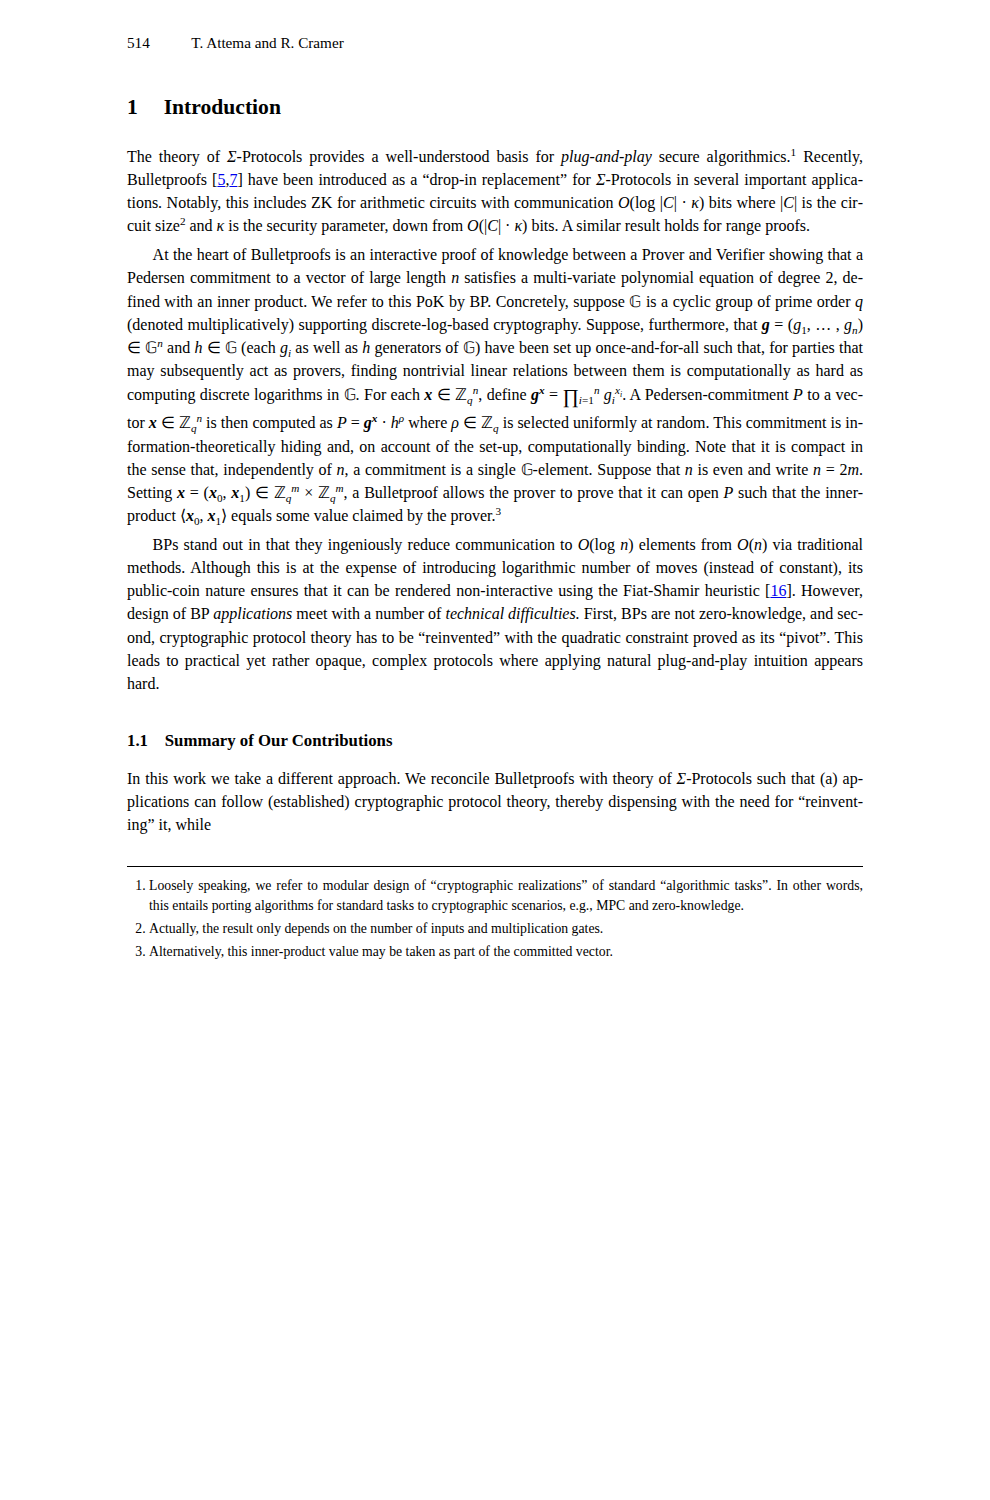514 T. Attema and R. Cramer
1 Introduction
The theory of Σ-Protocols provides a well-understood basis for plug-and-play secure algorithmics.1 Recently, Bulletproofs [5,7] have been introduced as a “drop-in replacement” for Σ-Protocols in several important applications. Notably, this includes ZK for arithmetic circuits with communication O(log |C| · κ) bits where |C| is the circuit size2 and κ is the security parameter, down from O(|C| · κ) bits. A similar result holds for range proofs.
At the heart of Bulletproofs is an interactive proof of knowledge between a Prover and Verifier showing that a Pedersen commitment to a vector of large length n satisfies a multi-variate polynomial equation of degree 2, defined with an inner product. We refer to this PoK by BP. Concretely, suppose 𝔾 is a cyclic group of prime order q (denoted multiplicatively) supporting discrete-log-based cryptography. Suppose, furthermore, that g = (g1, … , gn) ∈ 𝔾n and h ∈ 𝔾 (each gi as well as h generators of 𝔾) have been set up once-and-for-all such that, for parties that may subsequently act as provers, finding nontrivial linear relations between them is computationally as hard as computing discrete logarithms in 𝔾. For each x ∈ ℤqn, define gx = ∏i=1n gixi. A Pedersen-commitment P to a vector x ∈ ℤqn is then computed as P = gx · hρ where ρ ∈ ℤq is selected uniformly at random. This commitment is information-theoretically hiding and, on account of the set-up, computationally binding. Note that it is compact in the sense that, independently of n, a commitment is a single 𝔾-element. Suppose that n is even and write n = 2m. Setting x = (x0, x1) ∈ ℤqm × ℤqm, a Bulletproof allows the prover to prove that it can open P such that the inner-product ⟨x0, x1⟩ equals some value claimed by the prover.3
BPs stand out in that they ingeniously reduce communication to O(log n) elements from O(n) via traditional methods. Although this is at the expense of introducing logarithmic number of moves (instead of constant), its public-coin nature ensures that it can be rendered non-interactive using the Fiat-Shamir heuristic [16]. However, design of BP applications meet with a number of technical difficulties. First, BPs are not zero-knowledge, and second, cryptographic protocol theory has to be “reinvented” with the quadratic constraint proved as its “pivot”. This leads to practical yet rather opaque, complex protocols where applying natural plug-and-play intuition appears hard.
1.1 Summary of Our Contributions
In this work we take a different approach. We reconcile Bulletproofs with theory of Σ-Protocols such that (a) applications can follow (established) cryptographic protocol theory, thereby dispensing with the need for “reinventing” it, while
Loosely speaking, we refer to modular design of “cryptographic realizations” of standard “algorithmic tasks”. In other words, this entails porting algorithms for standard tasks to cryptographic scenarios, e.g., MPC and zero-knowledge.
Actually, the result only depends on the number of inputs and multiplication gates.
Alternatively, this inner-product value may be taken as part of the committed vector.